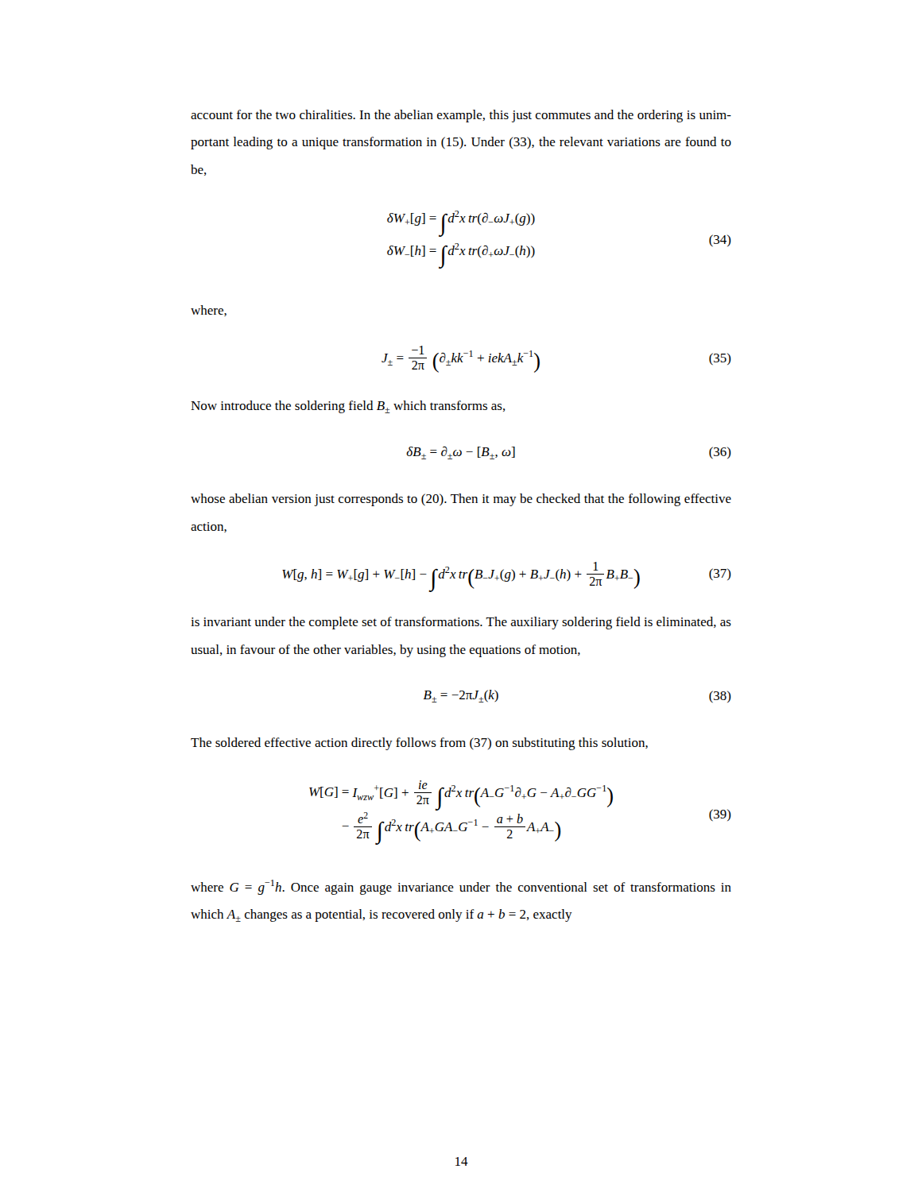account for the two chiralities. In the abelian example, this just commutes and the ordering is unimportant leading to a unique transformation in (15). Under (33), the relevant variations are found to be,
| δW + [ g ] | = | ∫ d 2 x tr (∂ − ωJ + ( g )) |
| δW − [ h ] | = | ∫ d 2 x tr (∂ + ωJ − ( h )) |
(34)
where,
J± = −12π (∂±kk−1 + iekA±k−1)
(35)
Now introduce the soldering field B± which transforms as,
δB± = ∂±ω − [B±, ω]
(36)
whose abelian version just corresponds to (20). Then it may be checked that the following effective action,
W[g, h] = W+[g] + W−[h] − ∫d2x tr(B−J+(g) + B+J−(h) + 12π B+B−)
(37)
is invariant under the complete set of transformations. The auxiliary soldering field is eliminated, as usual, in favour of the other variables, by using the equations of motion,
B± = −2πJ±(k)
(38)
The soldered effective action directly follows from (37) on substituting this solution,
| W [ G ] | = | I wzw + [ G ] + ie 2π ∫ d 2 x tr ( A − G −1 ∂ + G − A + ∂ − GG −1 ) |
| | − | e 2 2π ∫ d 2 x tr ( A + GA − G −1 − a + b 2 A + A − ) |
(39)
where G = g−1h. Once again gauge invariance under the conventional set of transformations in which A± changes as a potential, is recovered only if a + b = 2, exactly
14